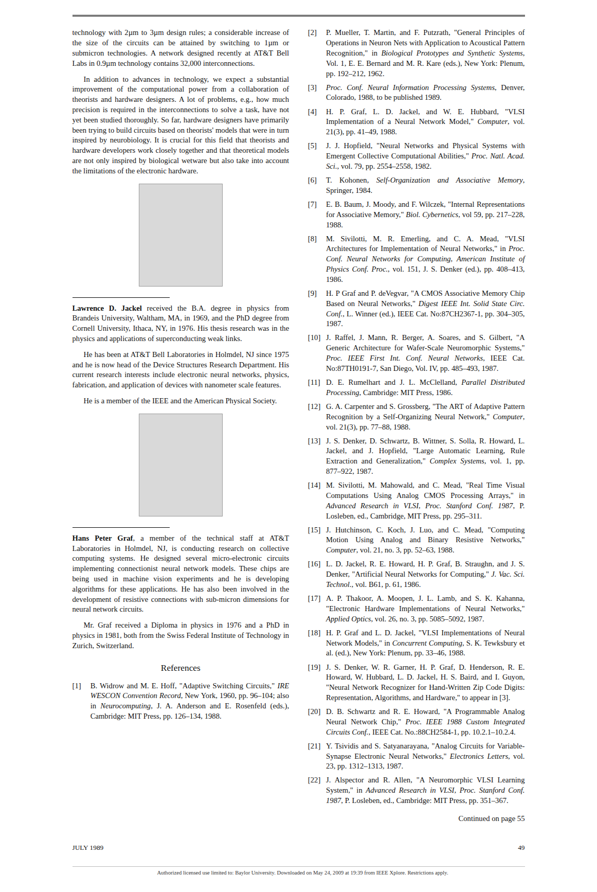technology with 2µm to 3µm design rules; a considerable increase of the size of the circuits can be attained by switching to 1µm or submicron technologies. A network designed recently at AT&T Bell Labs in 0.9µm technology contains 32,000 interconnections.
In addition to advances in technology, we expect a substantial improvement of the computational power from a collaboration of theorists and hardware designers. A lot of problems, e.g., how much precision is required in the interconnections to solve a task, have not yet been studied thoroughly. So far, hardware designers have primarily been trying to build circuits based on theorists' models that were in turn inspired by neurobiology. It is crucial for this field that theorists and hardware developers work closely together and that theoretical models are not only inspired by biological wetware but also take into account the limitations of the electronic hardware.
Lawrence D. Jackel received the B.A. degree in physics from Brandeis University, Waltham, MA, in 1969, and the PhD degree from Cornell University, Ithaca, NY, in 1976. His thesis research was in the physics and applications of superconducting weak links.
He has been at AT&T Bell Laboratories in Holmdel, NJ since 1975 and he is now head of the Device Structures Research Department. His current research interests include electronic neural networks, physics, fabrication, and application of devices with nanometer scale features.
He is a member of the IEEE and the American Physical Society.
Hans Peter Graf, a member of the technical staff at AT&T Laboratories in Holmdel, NJ, is conducting research on collective computing systems. He designed several micro-electronic circuits implementing connectionist neural network models. These chips are being used in machine vision experiments and he is developing algorithms for these applications. He has also been involved in the development of resistive connections with sub-micron dimensions for neural network circuits.
Mr. Graf received a Diploma in physics in 1976 and a PhD in physics in 1981, both from the Swiss Federal Institute of Technology in Zurich, Switzerland.
References
B. Widrow and M. E. Hoff, "Adaptive Switching Circuits," IRE WESCON Convention Record, New York, 1960, pp. 96–104; also in Neurocomputing, J. A. Anderson and E. Rosenfeld (eds.), Cambridge: MIT Press, pp. 126–134, 1988.
P. Mueller, T. Martin, and F. Putzrath, "General Principles of Operations in Neuron Nets with Application to Acoustical Pattern Recognition," in Biological Prototypes and Synthetic Systems, Vol. 1, E. E. Bernard and M. R. Kare (eds.), New York: Plenum, pp. 192–212, 1962.
Proc. Conf. Neural Information Processing Systems, Denver, Colorado, 1988, to be published 1989.
H. P. Graf, L. D. Jackel, and W. E. Hubbard, "VLSI Implementation of a Neural Network Model," Computer, vol. 21(3), pp. 41–49, 1988.
J. J. Hopfield, "Neural Networks and Physical Systems with Emergent Collective Computational Abilities," Proc. Natl. Acad. Sci., vol. 79, pp. 2554–2558, 1982.
T. Kohonen, Self-Organization and Associative Memory, Springer, 1984.
E. B. Baum, J. Moody, and F. Wilczek, "Internal Representations for Associative Memory," Biol. Cybernetics, vol 59, pp. 217–228, 1988.
M. Sivilotti, M. R. Emerling, and C. A. Mead, "VLSI Architectures for Implementation of Neural Networks," in Proc. Conf. Neural Networks for Computing, American Institute of Physics Conf. Proc., vol. 151, J. S. Denker (ed.), pp. 408–413, 1986.
H. P Graf and P. deVegvar, "A CMOS Associative Memory Chip Based on Neural Networks," Digest IEEE Int. Solid State Circ. Conf., L. Winner (ed.), IEEE Cat. No:87CH2367-1, pp. 304–305, 1987.
J. Raffel, J. Mann, R. Berger, A. Soares, and S. Gilbert, "A Generic Architecture for Wafer-Scale Neuromorphic Systems," Proc. IEEE First Int. Conf. Neural Networks, IEEE Cat. No:87TH0191-7, San Diego, Vol. IV, pp. 485–493, 1987.
D. E. Rumelhart and J. L. McClelland, Parallel Distributed Processing, Cambridge: MIT Press, 1986.
G. A. Carpenter and S. Grossberg, "The ART of Adaptive Pattern Recognition by a Self-Organizing Neural Network," Computer, vol. 21(3), pp. 77–88, 1988.
J. S. Denker, D. Schwartz, B. Wittner, S. Solla, R. Howard, L. Jackel, and J. Hopfield, "Large Automatic Learning, Rule Extraction and Generalization," Complex Systems, vol. 1, pp. 877–922, 1987.
M. Sivilotti, M. Mahowald, and C. Mead, "Real Time Visual Computations Using Analog CMOS Processing Arrays," in Advanced Research in VLSI, Proc. Stanford Conf. 1987, P. Losleben, ed., Cambridge, MIT Press, pp. 295–311.
J. Hutchinson, C. Koch, J. Luo, and C. Mead, "Computing Motion Using Analog and Binary Resistive Networks," Computer, vol. 21, no. 3, pp. 52–63, 1988.
L. D. Jackel, R. E. Howard, H. P. Graf, B. Straughn, and J. S. Denker, "Artificial Neural Networks for Computing," J. Vac. Sci. Technol., vol. B61, p. 61, 1986.
A. P. Thakoor, A. Moopen, J. L. Lamb, and S. K. Kahanna, "Electronic Hardware Implementations of Neural Networks," Applied Optics, vol. 26, no. 3, pp. 5085–5092, 1987.
H. P. Graf and L. D. Jackel, "VLSI Implementations of Neural Network Models," in Concurrent Computing, S. K. Tewksbury et al. (ed.), New York: Plenum, pp. 33–46, 1988.
J. S. Denker, W. R. Garner, H. P. Graf, D. Henderson, R. E. Howard, W. Hubbard, L. D. Jackel, H. S. Baird, and I. Guyon, "Neural Network Recognizer for Hand-Written Zip Code Digits: Representation, Algorithms, and Hardware," to appear in [3].
D. B. Schwartz and R. E. Howard, "A Programmable Analog Neural Network Chip," Proc. IEEE 1988 Custom Integrated Circuits Conf., IEEE Cat. No.:88CH2584-1, pp. 10.2.1–10.2.4.
Y. Tsividis and S. Satyanarayana, "Analog Circuits for Variable-Synapse Electronic Neural Networks," Electronics Letters, vol. 23, pp. 1312–1313, 1987.
J. Alspector and R. Allen, "A Neuromorphic VLSI Learning System," in Advanced Research in VLSI, Proc. Stanford Conf. 1987, P. Losleben, ed., Cambridge: MIT Press, pp. 351–367.
Continued on page 55
JULY 1989 49
Authorized licensed use limited to: Baylor University. Downloaded on May 24, 2009 at 19:39 from IEEE Xplore. Restrictions apply.